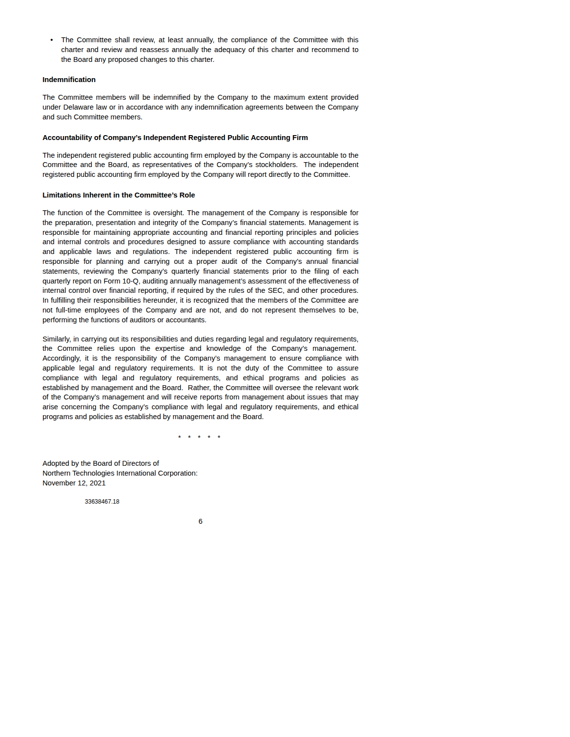The Committee shall review, at least annually, the compliance of the Committee with this charter and review and reassess annually the adequacy of this charter and recommend to the Board any proposed changes to this charter.
Indemnification
The Committee members will be indemnified by the Company to the maximum extent provided under Delaware law or in accordance with any indemnification agreements between the Company and such Committee members.
Accountability of Company’s Independent Registered Public Accounting Firm
The independent registered public accounting firm employed by the Company is accountable to the Committee and the Board, as representatives of the Company’s stockholders. The independent registered public accounting firm employed by the Company will report directly to the Committee.
Limitations Inherent in the Committee’s Role
The function of the Committee is oversight. The management of the Company is responsible for the preparation, presentation and integrity of the Company’s financial statements. Management is responsible for maintaining appropriate accounting and financial reporting principles and policies and internal controls and procedures designed to assure compliance with accounting standards and applicable laws and regulations. The independent registered public accounting firm is responsible for planning and carrying out a proper audit of the Company’s annual financial statements, reviewing the Company’s quarterly financial statements prior to the filing of each quarterly report on Form 10-Q, auditing annually management’s assessment of the effectiveness of internal control over financial reporting, if required by the rules of the SEC, and other procedures. In fulfilling their responsibilities hereunder, it is recognized that the members of the Committee are not full-time employees of the Company and are not, and do not represent themselves to be, performing the functions of auditors or accountants.
Similarly, in carrying out its responsibilities and duties regarding legal and regulatory requirements, the Committee relies upon the expertise and knowledge of the Company’s management. Accordingly, it is the responsibility of the Company’s management to ensure compliance with applicable legal and regulatory requirements. It is not the duty of the Committee to assure compliance with legal and regulatory requirements, and ethical programs and policies as established by management and the Board. Rather, the Committee will oversee the relevant work of the Company’s management and will receive reports from management about issues that may arise concerning the Company’s compliance with legal and regulatory requirements, and ethical programs and policies as established by management and the Board.
* * * * *
Adopted by the Board of Directors of
Northern Technologies International Corporation:
November 12, 2021
6
33638467.18